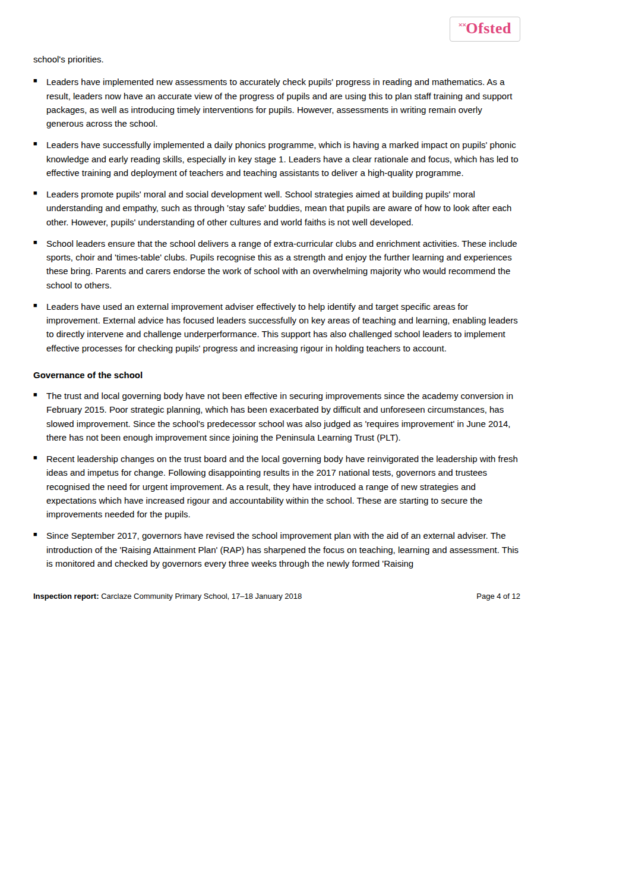××Ofsted
school's priorities.
Leaders have implemented new assessments to accurately check pupils' progress in reading and mathematics. As a result, leaders now have an accurate view of the progress of pupils and are using this to plan staff training and support packages, as well as introducing timely interventions for pupils. However, assessments in writing remain overly generous across the school.
Leaders have successfully implemented a daily phonics programme, which is having a marked impact on pupils' phonic knowledge and early reading skills, especially in key stage 1. Leaders have a clear rationale and focus, which has led to effective training and deployment of teachers and teaching assistants to deliver a high-quality programme.
Leaders promote pupils' moral and social development well. School strategies aimed at building pupils' moral understanding and empathy, such as through 'stay safe' buddies, mean that pupils are aware of how to look after each other. However, pupils' understanding of other cultures and world faiths is not well developed.
School leaders ensure that the school delivers a range of extra-curricular clubs and enrichment activities. These include sports, choir and 'times-table' clubs. Pupils recognise this as a strength and enjoy the further learning and experiences these bring. Parents and carers endorse the work of school with an overwhelming majority who would recommend the school to others.
Leaders have used an external improvement adviser effectively to help identify and target specific areas for improvement. External advice has focused leaders successfully on key areas of teaching and learning, enabling leaders to directly intervene and challenge underperformance. This support has also challenged school leaders to implement effective processes for checking pupils' progress and increasing rigour in holding teachers to account.
Governance of the school
The trust and local governing body have not been effective in securing improvements since the academy conversion in February 2015. Poor strategic planning, which has been exacerbated by difficult and unforeseen circumstances, has slowed improvement. Since the school's predecessor school was also judged as 'requires improvement' in June 2014, there has not been enough improvement since joining the Peninsula Learning Trust (PLT).
Recent leadership changes on the trust board and the local governing body have reinvigorated the leadership with fresh ideas and impetus for change. Following disappointing results in the 2017 national tests, governors and trustees recognised the need for urgent improvement. As a result, they have introduced a range of new strategies and expectations which have increased rigour and accountability within the school. These are starting to secure the improvements needed for the pupils.
Since September 2017, governors have revised the school improvement plan with the aid of an external adviser. The introduction of the 'Raising Attainment Plan' (RAP) has sharpened the focus on teaching, learning and assessment. This is monitored and checked by governors every three weeks through the newly formed 'Raising
Inspection report: Carclaze Community Primary School, 17–18 January 2018
Page 4 of 12